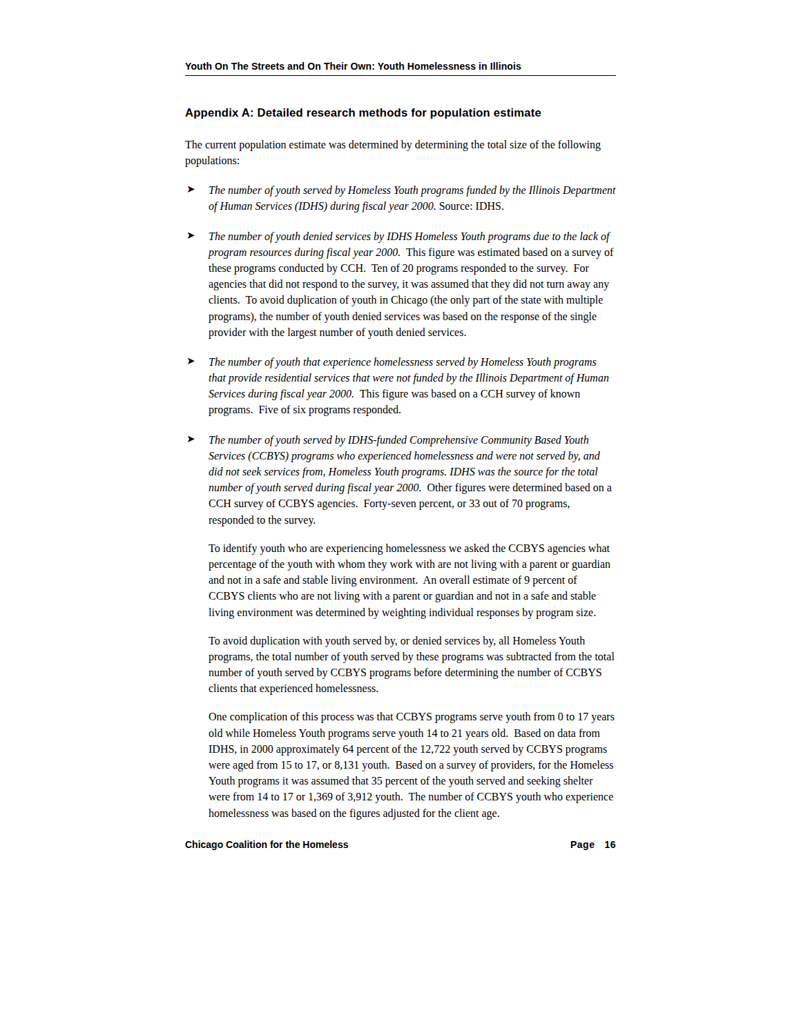Youth On The Streets and On Their Own: Youth Homelessness in Illinois
Appendix A: Detailed research methods for population estimate
The current population estimate was determined by determining the total size of the following populations:
The number of youth served by Homeless Youth programs funded by the Illinois Department of Human Services (IDHS) during fiscal year 2000. Source: IDHS.
The number of youth denied services by IDHS Homeless Youth programs due to the lack of program resources during fiscal year 2000. This figure was estimated based on a survey of these programs conducted by CCH. Ten of 20 programs responded to the survey. For agencies that did not respond to the survey, it was assumed that they did not turn away any clients. To avoid duplication of youth in Chicago (the only part of the state with multiple programs), the number of youth denied services was based on the response of the single provider with the largest number of youth denied services.
The number of youth that experience homelessness served by Homeless Youth programs that provide residential services that were not funded by the Illinois Department of Human Services during fiscal year 2000. This figure was based on a CCH survey of known programs. Five of six programs responded.
The number of youth served by IDHS-funded Comprehensive Community Based Youth Services (CCBYS) programs who experienced homelessness and were not served by, and did not seek services from, Homeless Youth programs. IDHS was the source for the total number of youth served during fiscal year 2000. Other figures were determined based on a CCH survey of CCBYS agencies. Forty-seven percent, or 33 out of 70 programs, responded to the survey.
To identify youth who are experiencing homelessness we asked the CCBYS agencies what percentage of the youth with whom they work with are not living with a parent or guardian and not in a safe and stable living environment. An overall estimate of 9 percent of CCBYS clients who are not living with a parent or guardian and not in a safe and stable living environment was determined by weighting individual responses by program size.
To avoid duplication with youth served by, or denied services by, all Homeless Youth programs, the total number of youth served by these programs was subtracted from the total number of youth served by CCBYS programs before determining the number of CCBYS clients that experienced homelessness.
One complication of this process was that CCBYS programs serve youth from 0 to 17 years old while Homeless Youth programs serve youth 14 to 21 years old. Based on data from IDHS, in 2000 approximately 64 percent of the 12,722 youth served by CCBYS programs were aged from 15 to 17, or 8,131 youth. Based on a survey of providers, for the Homeless Youth programs it was assumed that 35 percent of the youth served and seeking shelter were from 14 to 17 or 1,369 of 3,912 youth. The number of CCBYS youth who experience homelessness was based on the figures adjusted for the client age.
Chicago Coalition for the Homeless Page16